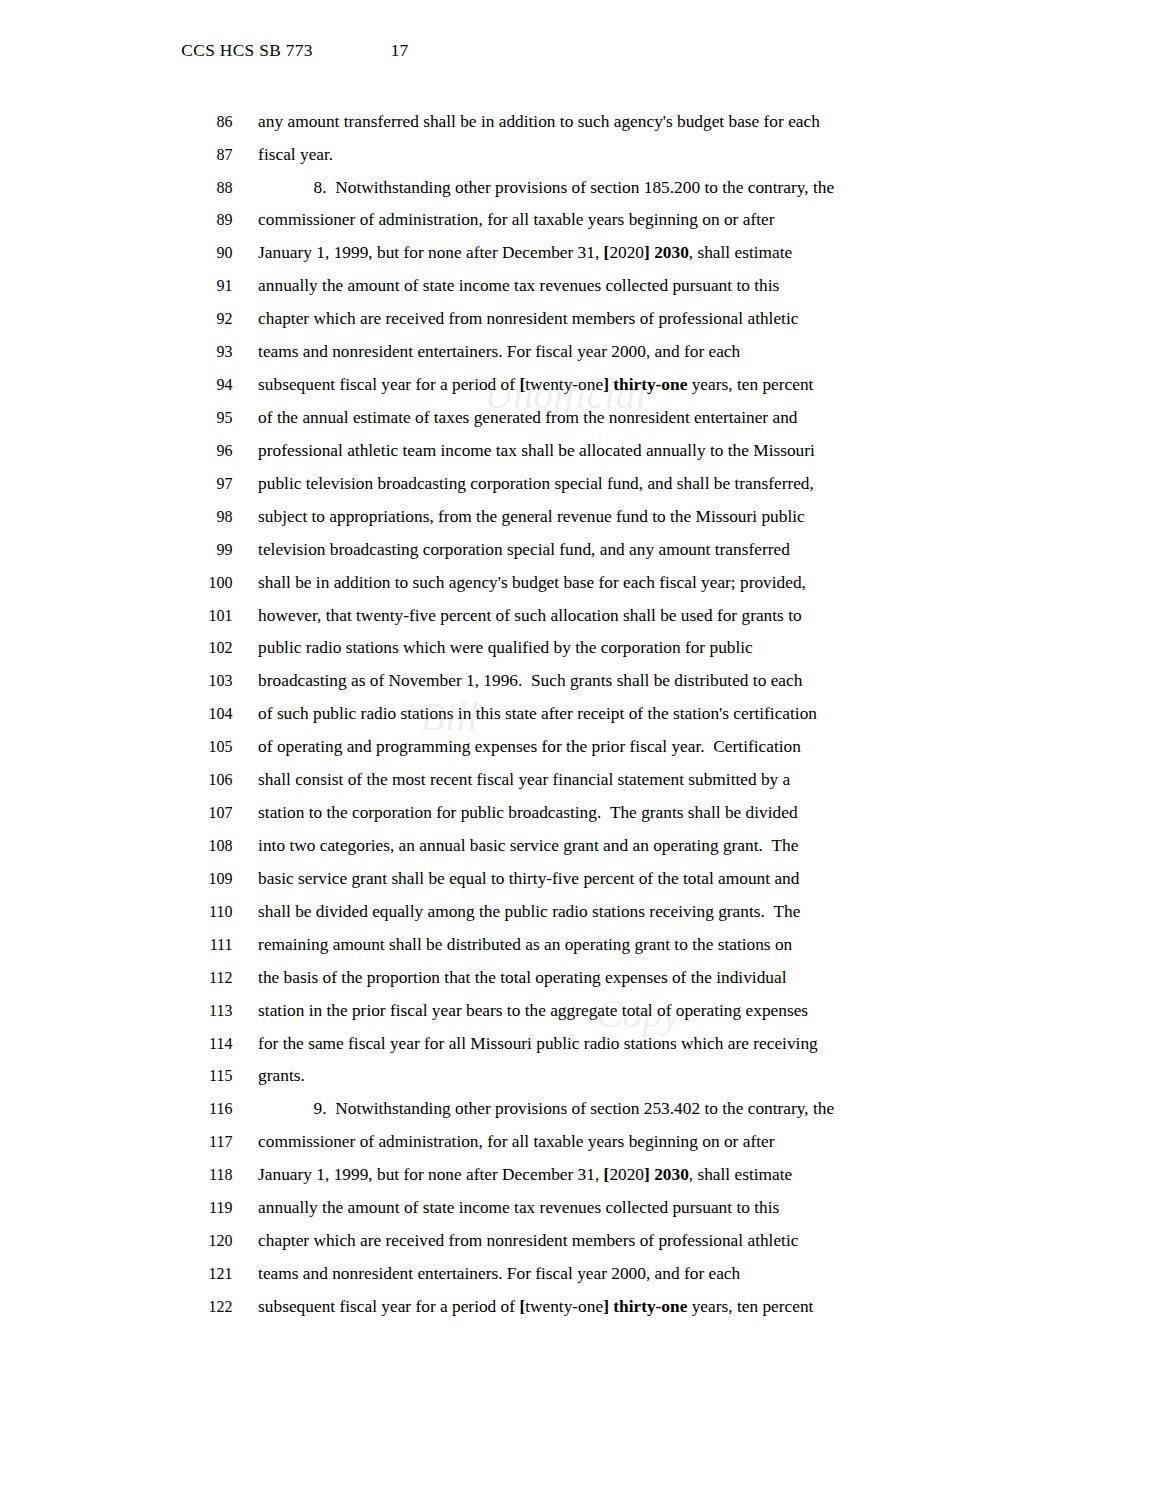Unofficial Bill Copy
CCS HCS SB 773 17
86 any amount transferred shall be in addition to such agency's budget base for each
87 fiscal year.
88 8. Notwithstanding other provisions of section 185.200 to the contrary, the
89 commissioner of administration, for all taxable years beginning on or after
90 January 1, 1999, but for none after December 31, [2020] 2030, shall estimate
91 annually the amount of state income tax revenues collected pursuant to this
92 chapter which are received from nonresident members of professional athletic
93 teams and nonresident entertainers. For fiscal year 2000, and for each
94 subsequent fiscal year for a period of [twenty-one] thirty-one years, ten percent
95 of the annual estimate of taxes generated from the nonresident entertainer and
96 professional athletic team income tax shall be allocated annually to the Missouri
97 public television broadcasting corporation special fund, and shall be transferred,
98 subject to appropriations, from the general revenue fund to the Missouri public
99 television broadcasting corporation special fund, and any amount transferred
100 shall be in addition to such agency's budget base for each fiscal year; provided,
101 however, that twenty-five percent of such allocation shall be used for grants to
102 public radio stations which were qualified by the corporation for public
103 broadcasting as of November 1, 1996. Such grants shall be distributed to each
104 of such public radio stations in this state after receipt of the station's certification
105 of operating and programming expenses for the prior fiscal year. Certification
106 shall consist of the most recent fiscal year financial statement submitted by a
107 station to the corporation for public broadcasting. The grants shall be divided
108 into two categories, an annual basic service grant and an operating grant. The
109 basic service grant shall be equal to thirty-five percent of the total amount and
110 shall be divided equally among the public radio stations receiving grants. The
111 remaining amount shall be distributed as an operating grant to the stations on
112 the basis of the proportion that the total operating expenses of the individual
113 station in the prior fiscal year bears to the aggregate total of operating expenses
114 for the same fiscal year for all Missouri public radio stations which are receiving
115 grants.
116 9. Notwithstanding other provisions of section 253.402 to the contrary, the
117 commissioner of administration, for all taxable years beginning on or after
118 January 1, 1999, but for none after December 31, [2020] 2030, shall estimate
119 annually the amount of state income tax revenues collected pursuant to this
120 chapter which are received from nonresident members of professional athletic
121 teams and nonresident entertainers. For fiscal year 2000, and for each
122 subsequent fiscal year for a period of [twenty-one] thirty-one years, ten percent